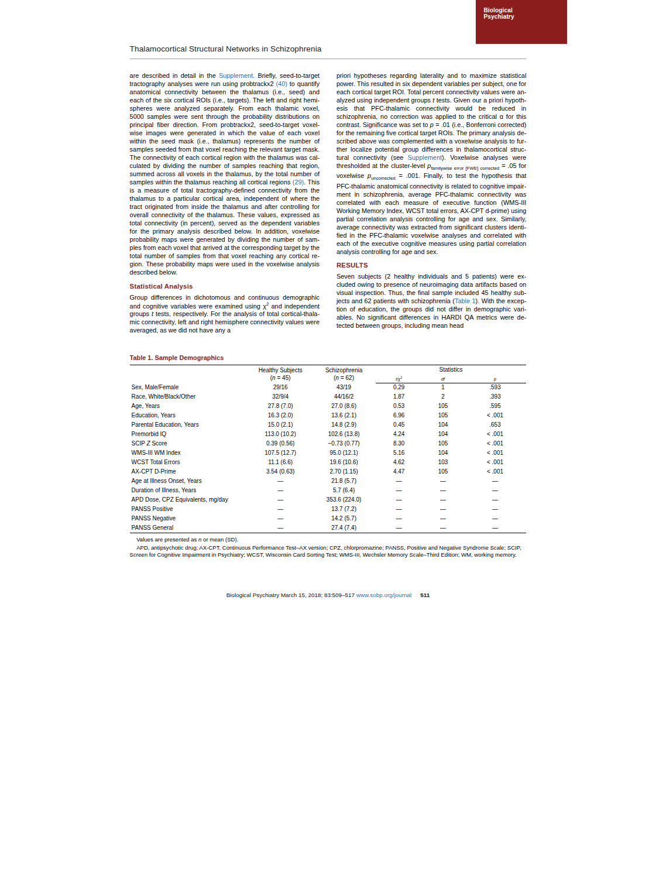Biological
Psychiatry
Thalamocortical Structural Networks in Schizophrenia
are described in detail in the Supplement. Briefly, seed-to-target tractography analyses were run using probtrackx2 (40) to quantify anatomical connectivity between the thalamus (i.e., seed) and each of the six cortical ROIs (i.e., targets). The left and right hemispheres were analyzed separately. From each thalamic voxel, 5000 samples were sent through the probability distributions on principal fiber direction. From probtrackx2, seed-to-target voxelwise images were generated in which the value of each voxel within the seed mask (i.e., thalamus) represents the number of samples seeded from that voxel reaching the relevant target mask. The connectivity of each cortical region with the thalamus was calculated by dividing the number of samples reaching that region, summed across all voxels in the thalamus, by the total number of samples within the thalamus reaching all cortical regions (29). This is a measure of total tractography-defined connectivity from the thalamus to a particular cortical area, independent of where the tract originated from inside the thalamus and after controlling for overall connectivity of the thalamus. These values, expressed as total connectivity (in percent), served as the dependent variables for the primary analysis described below. In addition, voxelwise probability maps were generated by dividing the number of samples from each voxel that arrived at the corresponding target by the total number of samples from that voxel reaching any cortical region. These probability maps were used in the voxelwise analysis described below.
Statistical Analysis
Group differences in dichotomous and continuous demographic and cognitive variables were examined using χ2 and independent groups t tests, respectively. For the analysis of total cortical-thalamic connectivity, left and right hemisphere connectivity values were averaged, as we did not have any a
priori hypotheses regarding laterality and to maximize statistical power. This resulted in six dependent variables per subject, one for each cortical target ROI. Total percent connectivity values were analyzed using independent groups t tests. Given our a priori hypothesis that PFC-thalamic connectivity would be reduced in schizophrenia, no correction was applied to the critical α for this contrast. Significance was set to p = .01 (i.e., Bonferroni corrected) for the remaining five cortical target ROIs. The primary analysis described above was complemented with a voxelwise analysis to further localize potential group differences in thalamocortical structural connectivity (see Supplement). Voxelwise analyses were thresholded at the cluster-level pfamilywise error [FWE] corrected = .05 for voxelwise puncorrected = .001. Finally, to test the hypothesis that PFC-thalamic anatomical connectivity is related to cognitive impairment in schizophrenia, average PFC-thalamic connectivity was correlated with each measure of executive function (WMS-III Working Memory Index, WCST total errors, AX-CPT d-prime) using partial correlation analysis controlling for age and sex. Similarly, average connectivity was extracted from significant clusters identified in the PFC-thalamic voxelwise analyses and correlated with each of the executive cognitive measures using partial correlation analysis controlling for age and sex.
Results
Seven subjects (2 healthy individuals and 5 patients) were excluded owing to presence of neuroimaging data artifacts based on visual inspection. Thus, the final sample included 45 healthy subjects and 62 patients with schizophrenia (Table 1). With the exception of education, the groups did not differ in demographic variables. No significant differences in HARDI QA metrics were detected between groups, including mean head
Table 1. Sample Demographics
| | Healthy Subjects ( n = 45) | Schizophrenia ( n = 62) | Statistics |
| --- | --- | --- | --- |
| t /χ 2 | df | p |
| Sex, Male/Female | 29/16 | 43/19 | 0.29 | 1 | .593 |
| Race, White/Black/Other | 32/9/4 | 44/16/2 | 1.87 | 2 | .393 |
| Age, Years | 27.8 (7.0) | 27.0 (8.6) | 0.53 | 105 | .595 |
| Education, Years | 16.3 (2.0) | 13.6 (2.1) | 6.96 | 105 | < .001 |
| Parental Education, Years | 15.0 (2.1) | 14.8 (2.9) | 0.45 | 104 | .653 |
| Premorbid IQ | 113.0 (10.2) | 102.6 (13.8) | 4.24 | 104 | < .001 |
| SCIP Z Score | 0.39 (0.56) | −0.73 (0.77) | 8.30 | 105 | < .001 |
| WMS-III WM Index | 107.5 (12.7) | 95.0 (12.1) | 5.16 | 104 | < .001 |
| WCST Total Errors | 11.1 (6.6) | 19.6 (10.6) | 4.62 | 103 | < .001 |
| AX-CPT D-Prime | 3.54 (0.63) | 2.70 (1.15) | 4.47 | 105 | < .001 |
| Age at Illness Onset, Years | — | 21.8 (5.7) | — | — | — |
| Duration of Illness, Years | — | 5.7 (6.4) | — | — | — |
| APD Dose, CPZ Equivalents, mg/day | — | 353.6 (224.0) | — | — | — |
| PANSS Positive | — | 13.7 (7.2) | — | — | — |
| PANSS Negative | — | 14.2 (5.7) | — | — | — |
| PANSS General | — | 27.4 (7.4) | — | — | — |
Values are presented as n or mean (SD).
APD, antipsychotic drug; AX-CPT, Continuous Performance Test–AX version; CPZ, chlorpromazine; PANSS, Positive and Negative Syndrome Scale; SCIP, Screen for Cognitive Impairment in Psychiatry; WCST, Wisconsin Card Sorting Test; WMS-III, Wechsler Memory Scale–Third Edition; WM, working memory.
Biological Psychiatry March 15, 2018; 83:509–517 www.sobp.org/journal 511